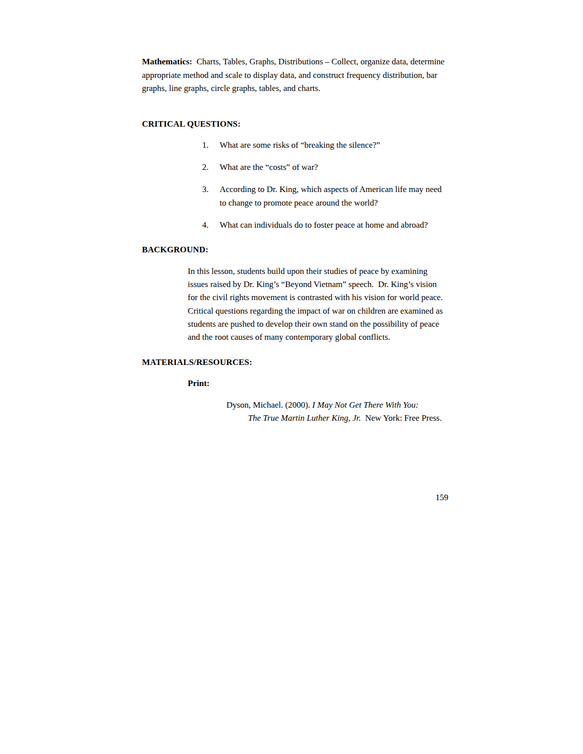Mathematics: Charts, Tables, Graphs, Distributions – Collect, organize data, determine appropriate method and scale to display data, and construct frequency distribution, bar graphs, line graphs, circle graphs, tables, and charts.
CRITICAL QUESTIONS:
What are some risks of “breaking the silence?”
What are the “costs” of war?
According to Dr. King, which aspects of American life may need to change to promote peace around the world?
What can individuals do to foster peace at home and abroad?
BACKGROUND:
In this lesson, students build upon their studies of peace by examining issues raised by Dr. King’s “Beyond Vietnam” speech. Dr. King’s vision for the civil rights movement is contrasted with his vision for world peace. Critical questions regarding the impact of war on children are examined as students are pushed to develop their own stand on the possibility of peace and the root causes of many contemporary global conflicts.
MATERIALS/RESOURCES:
Print:
Dyson, Michael. (2000). I May Not Get There With You: The True Martin Luther King, Jr. New York: Free Press.
159